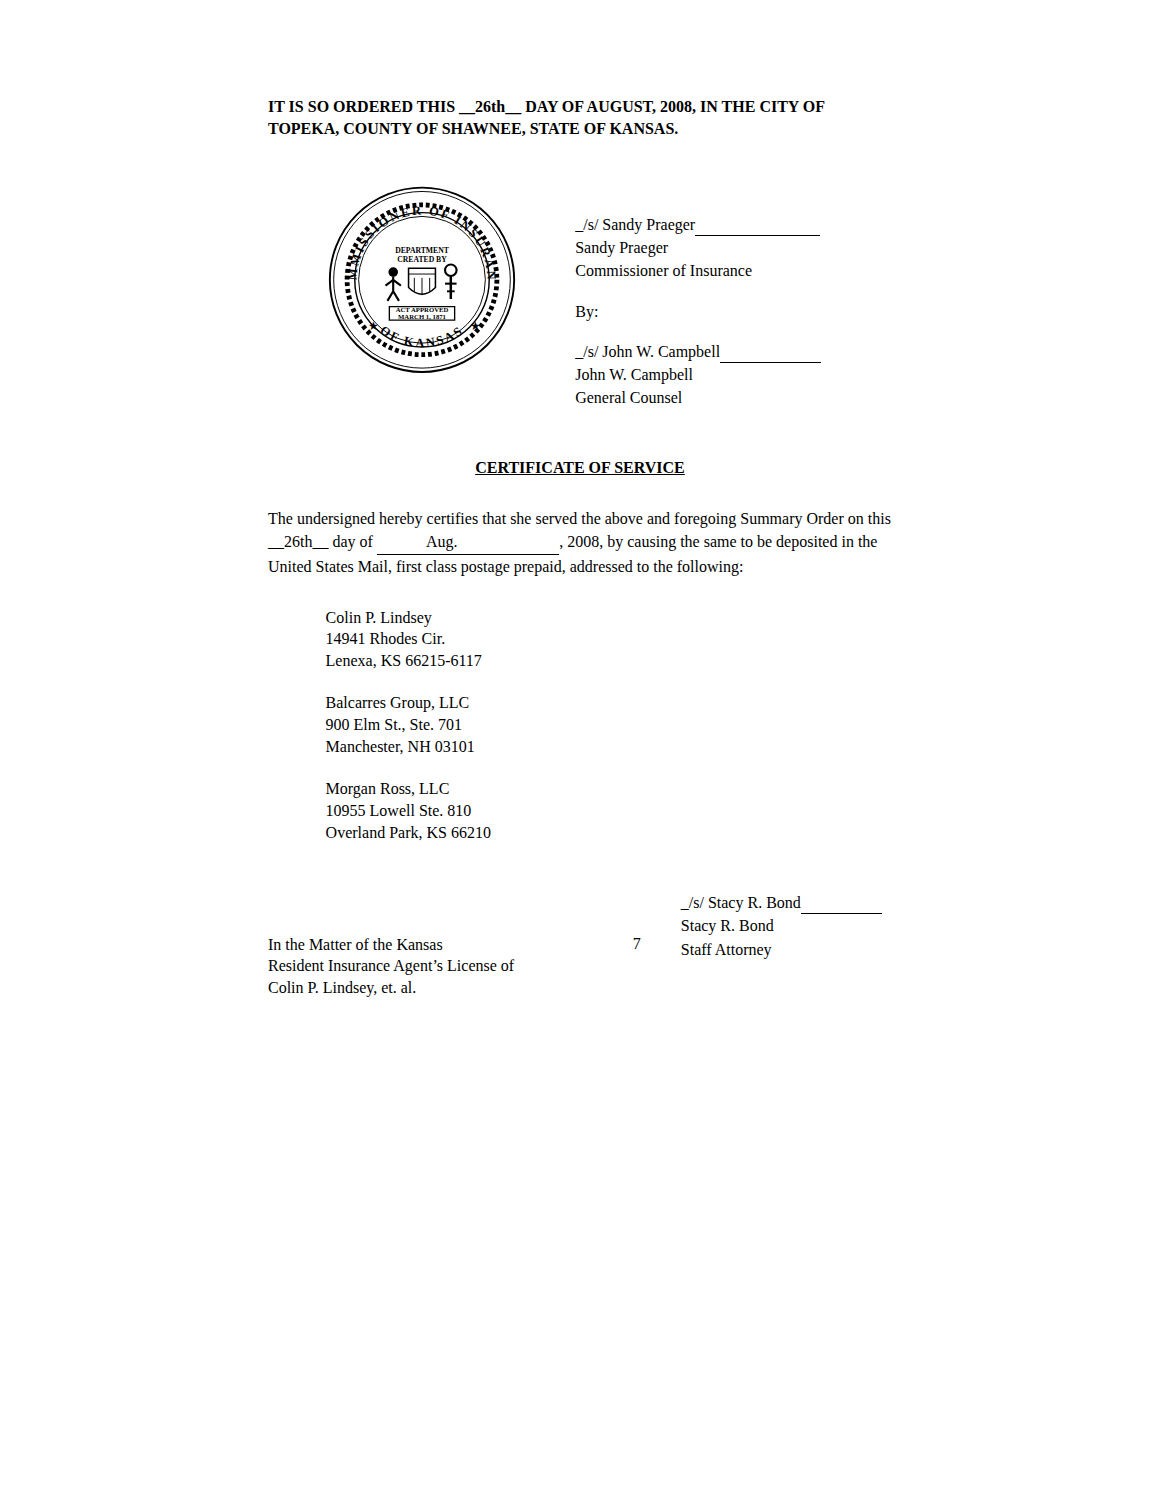IT IS SO ORDERED THIS __26th__ DAY OF AUGUST, 2008, IN THE CITY OF TOPEKA, COUNTY OF SHAWNEE, STATE OF KANSAS.
COMMISSIONER OF INSURANCE OF KANSAS ★ ★ DEPARTMENT CREATED BY ACT APPROVED MARCH 1, 1871
_/s/ Sandy Praeger
Sandy Praeger
Commissioner of Insurance
By:
_/s/ John W. Campbell
John W. Campbell
General Counsel
CERTIFICATE OF SERVICE
The undersigned hereby certifies that she served the above and foregoing Summary Order on this __26th__ day of Aug. , 2008, by causing the same to be deposited in the United States Mail, first class postage prepaid, addressed to the following:
Colin P. Lindsey
14941 Rhodes Cir.
Lenexa, KS 66215-6117
Balcarres Group, LLC
900 Elm St., Ste. 701
Manchester, NH 03101
Morgan Ross, LLC
10955 Lowell Ste. 810
Overland Park, KS 66210
_/s/ Stacy R. Bond
Stacy R. Bond
Staff Attorney
In the Matter of the Kansas
Resident Insurance Agent’s License of
Colin P. Lindsey, et. al.
7